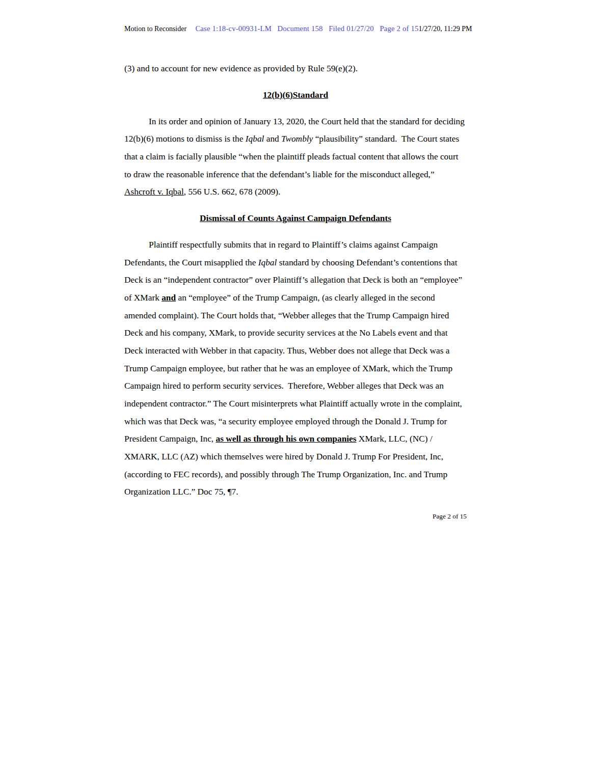Motion to Reconsider Case 1:18-cv-00931-LM Document 158 Filed 01/27/20 Page 2 of 15 1/27/20, 11:29 PM
(3) and to account for new evidence as provided by Rule 59(e)(2).
12(b)(6)Standard
In its order and opinion of January 13, 2020, the Court held that the standard for deciding 12(b)(6) motions to dismiss is the Iqbal and Twombly “plausibility” standard. The Court states that a claim is facially plausible “when the plaintiff pleads factual content that allows the court to draw the reasonable inference that the defendant’s liable for the misconduct alleged,” Ashcroft v. Iqbal, 556 U.S. 662, 678 (2009).
Dismissal of Counts Against Campaign Defendants
Plaintiff respectfully submits that in regard to Plaintiff’s claims against Campaign Defendants, the Court misapplied the Iqbal standard by choosing Defendant’s contentions that Deck is an “independent contractor” over Plaintiff’s allegation that Deck is both an “employee” of XMark and an “employee” of the Trump Campaign, (as clearly alleged in the second amended complaint). The Court holds that, “Webber alleges that the Trump Campaign hired Deck and his company, XMark, to provide security services at the No Labels event and that Deck interacted with Webber in that capacity. Thus, Webber does not allege that Deck was a Trump Campaign employee, but rather that he was an employee of XMark, which the Trump Campaign hired to perform security services. Therefore, Webber alleges that Deck was an independent contractor.” The Court misinterprets what Plaintiff actually wrote in the complaint, which was that Deck was, “a security employee employed through the Donald J. Trump for President Campaign, Inc, as well as through his own companies XMark, LLC, (NC) / XMARK, LLC (AZ) which themselves were hired by Donald J. Trump For President, Inc, (according to FEC records), and possibly through The Trump Organization, Inc. and Trump Organization LLC.” Doc 75, ¶7.
Page 2 of 15